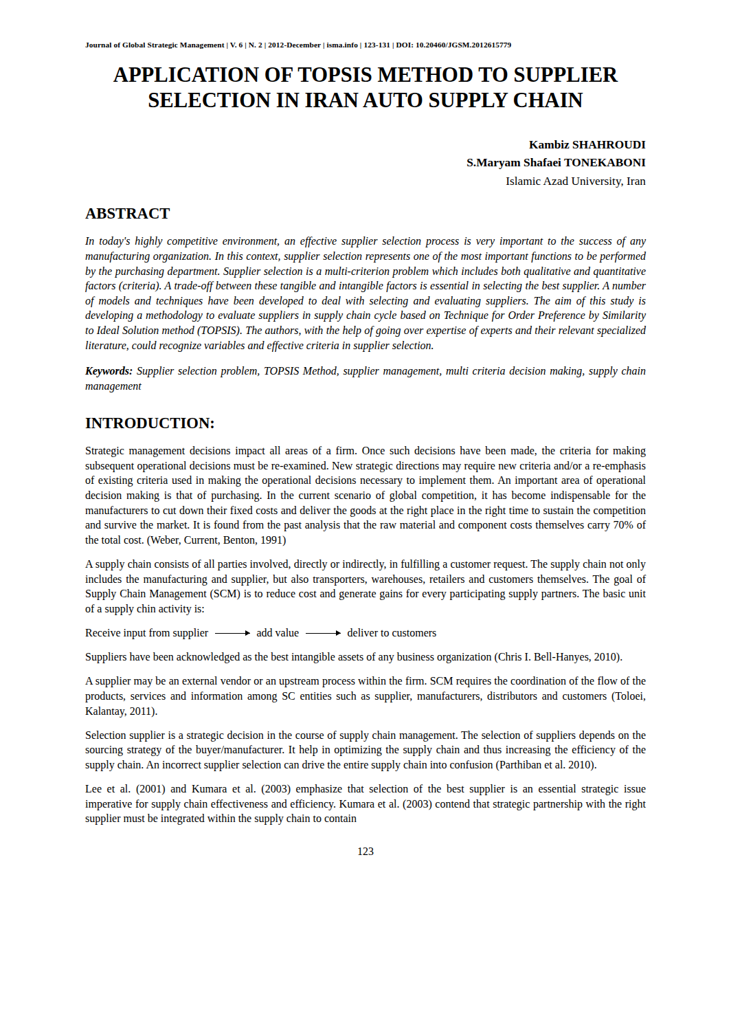Journal of Global Strategic Management | V. 6 | N. 2 | 2012-December | isma.info | 123-131 | DOI: 10.20460/JGSM.2012615779
Application of TOPSIS Method to Supplier Selection in Iran Auto Supply Chain
Kambiz SHAHROUDI
S.Maryam Shafaei TONEKABONI
Islamic Azad University, Iran
ABSTRACT
In today's highly competitive environment, an effective supplier selection process is very important to the success of any manufacturing organization. In this context, supplier selection represents one of the most important functions to be performed by the purchasing department. Supplier selection is a multi-criterion problem which includes both qualitative and quantitative factors (criteria). A trade-off between these tangible and intangible factors is essential in selecting the best supplier. A number of models and techniques have been developed to deal with selecting and evaluating suppliers. The aim of this study is developing a methodology to evaluate suppliers in supply chain cycle based on Technique for Order Preference by Similarity to Ideal Solution method (TOPSIS). The authors, with the help of going over expertise of experts and their relevant specialized literature, could recognize variables and effective criteria in supplier selection.
Keywords: Supplier selection problem, TOPSIS Method, supplier management, multi criteria decision making, supply chain management
INTRODUCTION:
Strategic management decisions impact all areas of a firm. Once such decisions have been made, the criteria for making subsequent operational decisions must be re-examined. New strategic directions may require new criteria and/or a re-emphasis of existing criteria used in making the operational decisions necessary to implement them. An important area of operational decision making is that of purchasing. In the current scenario of global competition, it has become indispensable for the manufacturers to cut down their fixed costs and deliver the goods at the right place in the right time to sustain the competition and survive the market. It is found from the past analysis that the raw material and component costs themselves carry 70% of the total cost. (Weber, Current, Benton, 1991)
A supply chain consists of all parties involved, directly or indirectly, in fulfilling a customer request. The supply chain not only includes the manufacturing and supplier, but also transporters, warehouses, retailers and customers themselves. The goal of Supply Chain Management (SCM) is to reduce cost and generate gains for every participating supply partners. The basic unit of a supply chin activity is:
Receive input from supplier add value deliver to customers
Suppliers have been acknowledged as the best intangible assets of any business organization (Chris I. Bell-Hanyes, 2010).
A supplier may be an external vendor or an upstream process within the firm. SCM requires the coordination of the flow of the products, services and information among SC entities such as supplier, manufacturers, distributors and customers (Toloei, Kalantay, 2011).
Selection supplier is a strategic decision in the course of supply chain management. The selection of suppliers depends on the sourcing strategy of the buyer/manufacturer. It help in optimizing the supply chain and thus increasing the efficiency of the supply chain. An incorrect supplier selection can drive the entire supply chain into confusion (Parthiban et al. 2010).
Lee et al. (2001) and Kumara et al. (2003) emphasize that selection of the best supplier is an essential strategic issue imperative for supply chain effectiveness and efficiency. Kumara et al. (2003) contend that strategic partnership with the right supplier must be integrated within the supply chain to contain
123